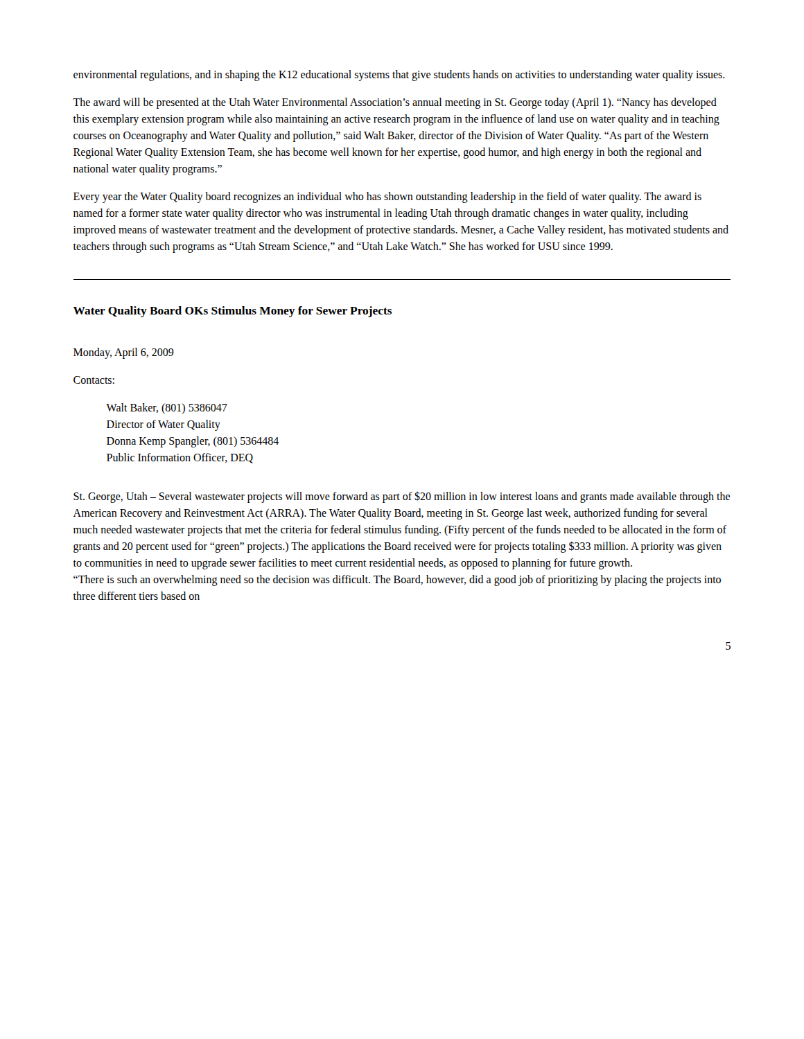environmental regulations, and in shaping the K12 educational systems that give students hands on activities to understanding water quality issues.
The award will be presented at the Utah Water Environmental Association’s annual meeting in St. George today (April 1). “Nancy has developed this exemplary extension program while also maintaining an active research program in the influence of land use on water quality and in teaching courses on Oceanography and Water Quality and pollution,” said Walt Baker, director of the Division of Water Quality. “As part of the Western Regional Water Quality Extension Team, she has become well known for her expertise, good humor, and high energy in both the regional and national water quality programs.”
Every year the Water Quality board recognizes an individual who has shown outstanding leadership in the field of water quality. The award is named for a former state water quality director who was instrumental in leading Utah through dramatic changes in water quality, including improved means of wastewater treatment and the development of protective standards. Mesner, a Cache Valley resident, has motivated students and teachers through such programs as “Utah Stream Science,” and “Utah Lake Watch.” She has worked for USU since 1999.
Water Quality Board OKs Stimulus Money for Sewer Projects
Monday, April 6, 2009
Contacts:
Walt Baker, (801) 5386047
Director of Water Quality
Donna Kemp Spangler, (801) 5364484
Public Information Officer, DEQ
St. George, Utah – Several wastewater projects will move forward as part of $20 million in low interest loans and grants made available through the American Recovery and Reinvestment Act (ARRA). The Water Quality Board, meeting in St. George last week, authorized funding for several much needed wastewater projects that met the criteria for federal stimulus funding. (Fifty percent of the funds needed to be allocated in the form of grants and 20 percent used for “green” projects.) The applications the Board received were for projects totaling $333 million. A priority was given to communities in need to upgrade sewer facilities to meet current residential needs, as opposed to planning for future growth.
“There is such an overwhelming need so the decision was difficult. The Board, however, did a good job of prioritizing by placing the projects into three different tiers based on
5